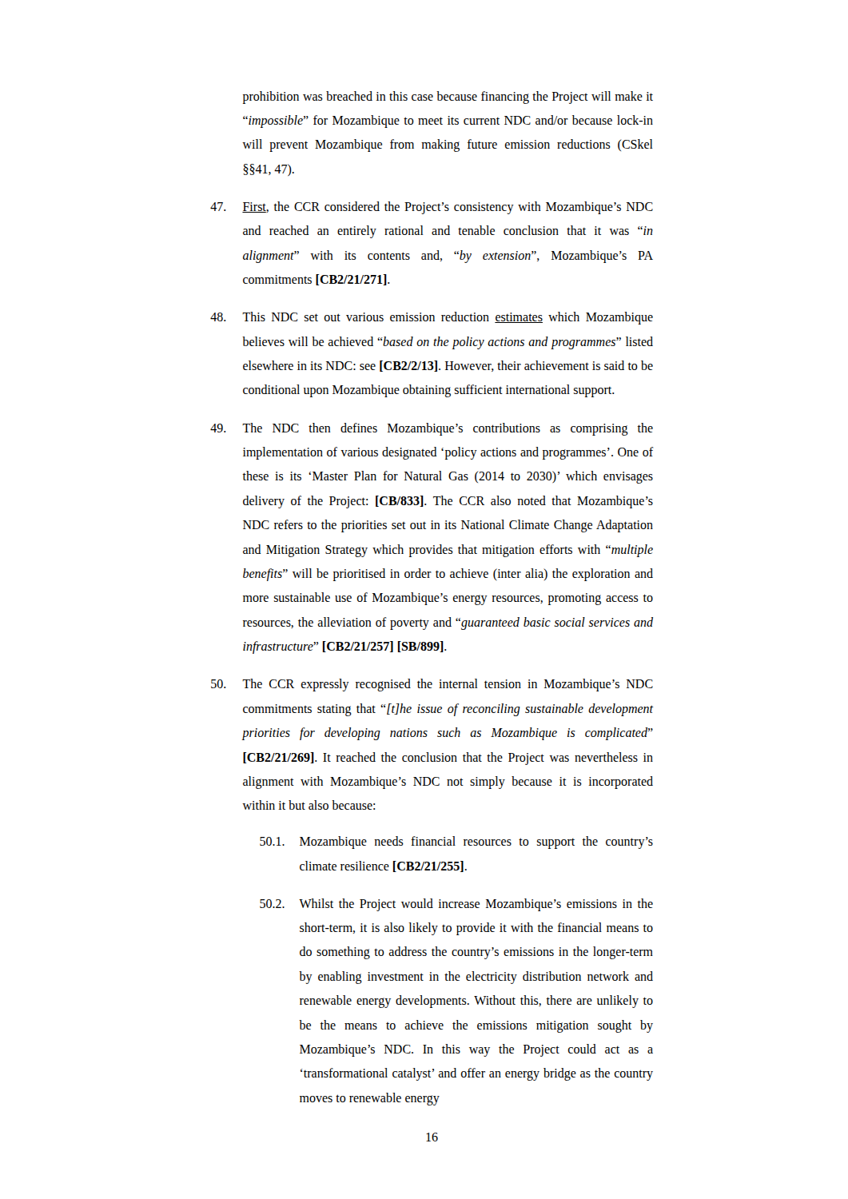prohibition was breached in this case because financing the Project will make it “impossible” for Mozambique to meet its current NDC and/or because lock-in will prevent Mozambique from making future emission reductions (CSkel §§41, 47).
47. First, the CCR considered the Project’s consistency with Mozambique’s NDC and reached an entirely rational and tenable conclusion that it was “in alignment” with its contents and, “by extension”, Mozambique’s PA commitments [CB2/21/271].
48. This NDC set out various emission reduction estimates which Mozambique believes will be achieved “based on the policy actions and programmes” listed elsewhere in its NDC: see [CB2/2/13]. However, their achievement is said to be conditional upon Mozambique obtaining sufficient international support.
49. The NDC then defines Mozambique’s contributions as comprising the implementation of various designated ‘policy actions and programmes’. One of these is its ‘Master Plan for Natural Gas (2014 to 2030)’ which envisages delivery of the Project: [CB/833]. The CCR also noted that Mozambique’s NDC refers to the priorities set out in its National Climate Change Adaptation and Mitigation Strategy which provides that mitigation efforts with “multiple benefits” will be prioritised in order to achieve (inter alia) the exploration and more sustainable use of Mozambique’s energy resources, promoting access to resources, the alleviation of poverty and “guaranteed basic social services and infrastructure” [CB2/21/257] [SB/899].
50. The CCR expressly recognised the internal tension in Mozambique’s NDC commitments stating that “[t]he issue of reconciling sustainable development priorities for developing nations such as Mozambique is complicated” [CB2/21/269]. It reached the conclusion that the Project was nevertheless in alignment with Mozambique’s NDC not simply because it is incorporated within it but also because:
50.1. Mozambique needs financial resources to support the country’s climate resilience [CB2/21/255].
50.2. Whilst the Project would increase Mozambique’s emissions in the short-term, it is also likely to provide it with the financial means to do something to address the country’s emissions in the longer-term by enabling investment in the electricity distribution network and renewable energy developments. Without this, there are unlikely to be the means to achieve the emissions mitigation sought by Mozambique’s NDC. In this way the Project could act as a ‘transformational catalyst’ and offer an energy bridge as the country moves to renewable energy
16